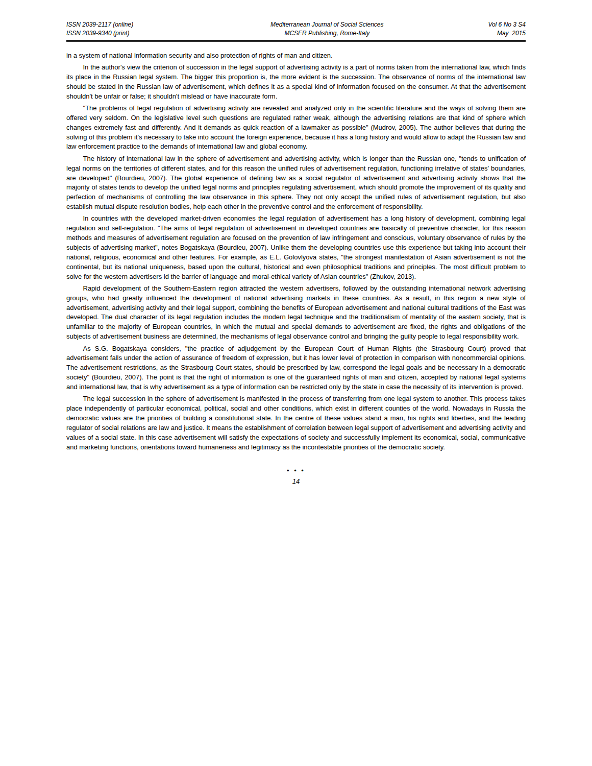| ISSN 2039-2117 (online) | Mediterranean Journal of Social Sciences | Vol 6 No 3 S4 |
| ISSN 2039-9340 (print) | MCSER Publishing, Rome-Italy | May 2015 |
in a system of national information security and also protection of rights of man and citizen.
In the author's view the criterion of succession in the legal support of advertising activity is a part of norms taken from the international law, which finds its place in the Russian legal system. The bigger this proportion is, the more evident is the succession. The observance of norms of the international law should be stated in the Russian law of advertisement, which defines it as a special kind of information focused on the consumer. At that the advertisement shouldn't be unfair or false; it shouldn't mislead or have inaccurate form.
"The problems of legal regulation of advertising activity are revealed and analyzed only in the scientific literature and the ways of solving them are offered very seldom. On the legislative level such questions are regulated rather weak, although the advertising relations are that kind of sphere which changes extremely fast and differently. And it demands as quick reaction of a lawmaker as possible" (Mudrov, 2005). The author believes that during the solving of this problem it's necessary to take into account the foreign experience, because it has a long history and would allow to adapt the Russian law and law enforcement practice to the demands of international law and global economy.
The history of international law in the sphere of advertisement and advertising activity, which is longer than the Russian one, "tends to unification of legal norms on the territories of different states, and for this reason the unified rules of advertisement regulation, functioning irrelative of states' boundaries, are developed" (Bourdieu, 2007). The global experience of defining law as a social regulator of advertisement and advertising activity shows that the majority of states tends to develop the unified legal norms and principles regulating advertisement, which should promote the improvement of its quality and perfection of mechanisms of controlling the law observance in this sphere. They not only accept the unified rules of advertisement regulation, but also establish mutual dispute resolution bodies, help each other in the preventive control and the enforcement of responsibility.
In countries with the developed market-driven economies the legal regulation of advertisement has a long history of development, combining legal regulation and self-regulation. "The aims of legal regulation of advertisement in developed countries are basically of preventive character, for this reason methods and measures of advertisement regulation are focused on the prevention of law infringement and conscious, voluntary observance of rules by the subjects of advertising market", notes Bogatskaya (Bourdieu, 2007). Unlike them the developing countries use this experience but taking into account their national, religious, economical and other features. For example, as E.L. Golovlyova states, "the strongest manifestation of Asian advertisement is not the continental, but its national uniqueness, based upon the cultural, historical and even philosophical traditions and principles. The most difficult problem to solve for the western advertisers id the barrier of language and moral-ethical variety of Asian countries" (Zhukov, 2013).
Rapid development of the Southern-Eastern region attracted the western advertisers, followed by the outstanding international network advertising groups, who had greatly influenced the development of national advertising markets in these countries. As a result, in this region a new style of advertisement, advertising activity and their legal support, combining the benefits of European advertisement and national cultural traditions of the East was developed. The dual character of its legal regulation includes the modern legal technique and the traditionalism of mentality of the eastern society, that is unfamiliar to the majority of European countries, in which the mutual and special demands to advertisement are fixed, the rights and obligations of the subjects of advertisement business are determined, the mechanisms of legal observance control and bringing the guilty people to legal responsibility work.
As S.G. Bogatskaya considers, "the practice of adjudgement by the European Court of Human Rights (the Strasbourg Court) proved that advertisement falls under the action of assurance of freedom of expression, but it has lower level of protection in comparison with noncommercial opinions. The advertisement restrictions, as the Strasbourg Court states, should be prescribed by law, correspond the legal goals and be necessary in a democratic society" (Bourdieu, 2007). The point is that the right of information is one of the guaranteed rights of man and citizen, accepted by national legal systems and international law, that is why advertisement as a type of information can be restricted only by the state in case the necessity of its intervention is proved.
The legal succession in the sphere of advertisement is manifested in the process of transferring from one legal system to another. This process takes place independently of particular economical, political, social and other conditions, which exist in different counties of the world. Nowadays in Russia the democratic values are the priorities of building a constitutional state. In the centre of these values stand a man, his rights and liberties, and the leading regulator of social relations are law and justice. It means the establishment of correlation between legal support of advertisement and advertising activity and values of a social state. In this case advertisement will satisfy the expectations of society and successfully implement its economical, social, communicative and marketing functions, orientations toward humaneness and legitimacy as the incontestable priorities of the democratic society.
• • •
14